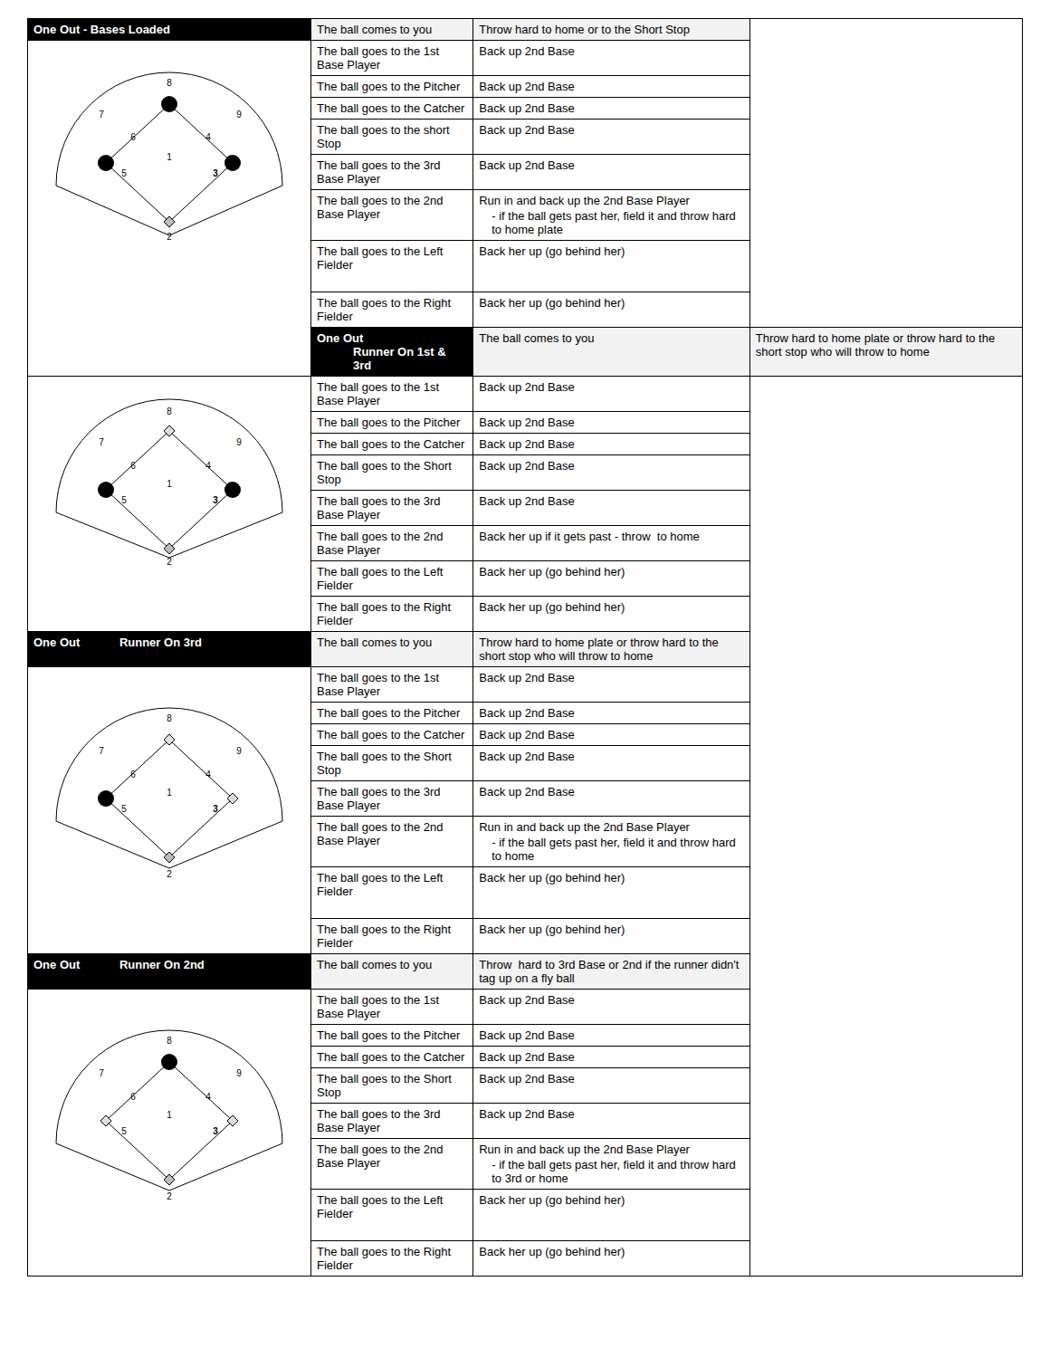| One Out - Bases Loaded | The ball comes to you | Throw hard to home or to the Short Stop |
| 8 7 9 6 4 1 5 3 2 | The ball goes to the 1st Base Player | Back up 2nd Base |
| The ball goes to the Pitcher | Back up 2nd Base |
| The ball goes to the Catcher | Back up 2nd Base |
| The ball goes to the short Stop | Back up 2nd Base |
| The ball goes to the 3rd Base Player | Back up 2nd Base |
| The ball goes to the 2nd Base Player | Run in and back up the 2nd Base Player if the ball gets past her, field it and throw hard to home plate |
| The ball goes to the Left Fielder | Back her up (go behind her) |
| The ball goes to the Right Fielder | Back her up (go behind her) |
| One Out Runner On 1st & 3rd | The ball comes to you | Throw hard to home plate or throw hard to the short stop who will throw to home |
| 8 7 9 6 4 1 5 3 2 | The ball goes to the 1st Base Player | Back up 2nd Base |
| The ball goes to the Pitcher | Back up 2nd Base |
| The ball goes to the Catcher | Back up 2nd Base |
| The ball goes to the Short Stop | Back up 2nd Base |
| The ball goes to the 3rd Base Player | Back up 2nd Base |
| The ball goes to the 2nd Base Player | Back her up if it gets past - throw to home |
| The ball goes to the Left Fielder | Back her up (go behind her) |
| The ball goes to the Right Fielder | Back her up (go behind her) |
| One Out Runner On 3rd | The ball comes to you | Throw hard to home plate or throw hard to the short stop who will throw to home |
| 8 7 9 6 4 1 5 3 2 | The ball goes to the 1st Base Player | Back up 2nd Base |
| The ball goes to the Pitcher | Back up 2nd Base |
| The ball goes to the Catcher | Back up 2nd Base |
| The ball goes to the Short Stop | Back up 2nd Base |
| The ball goes to the 3rd Base Player | Back up 2nd Base |
| The ball goes to the 2nd Base Player | Run in and back up the 2nd Base Player if the ball gets past her, field it and throw hard to home |
| The ball goes to the Left Fielder | Back her up (go behind her) |
| The ball goes to the Right Fielder | Back her up (go behind her) |
| One Out Runner On 2nd | The ball comes to you | Throw hard to 3rd Base or 2nd if the runner didn't tag up on a fly ball |
| 8 7 9 6 4 1 5 3 2 | The ball goes to the 1st Base Player | Back up 2nd Base |
| The ball goes to the Pitcher | Back up 2nd Base |
| The ball goes to the Catcher | Back up 2nd Base |
| The ball goes to the Short Stop | Back up 2nd Base |
| The ball goes to the 3rd Base Player | Back up 2nd Base |
| The ball goes to the 2nd Base Player | Run in and back up the 2nd Base Player if the ball gets past her, field it and throw hard to 3rd or home |
| The ball goes to the Left Fielder | Back her up (go behind her) |
| The ball goes to the Right Fielder | Back her up (go behind her) |